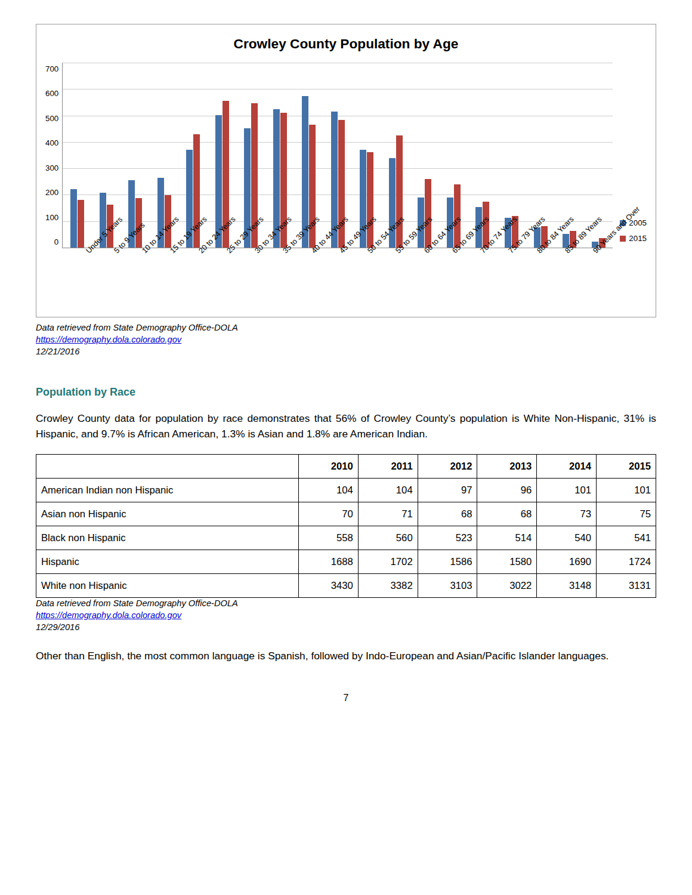Crowley County Population by Age
700 600 500 400 300 200 100 0
2005
2015
Under 5 Years 5 to 9 Years 10 to 14 Years 15 to 19 Years 20 to 24 Years 25 to 29 Years 30 to 34 Years 35 to 39 Years 40 to 44 Years 45 to 49 Years 50 to 54 Years 55 to 59 Years 60 to 64 Years 65 to 69 Years 70 to 74 Years 75 to 79 Years 80 to 84 Years 85 to 89 Years 90 Years and Over
Data retrieved from State Demography Office-DOLA
https://demography.dola.colorado.gov
12/21/2016
Population by Race
Crowley County data for population by race demonstrates that 56% of Crowley County’s population is White Non-Hispanic, 31% is Hispanic, and 9.7% is African American, 1.3% is Asian and 1.8% are American Indian.
| | 2010 | 2011 | 2012 | 2013 | 2014 | 2015 |
| --- | --- | --- | --- | --- | --- | --- |
| American Indian non Hispanic | 104 | 104 | 97 | 96 | 101 | 101 |
| Asian non Hispanic | 70 | 71 | 68 | 68 | 73 | 75 |
| Black non Hispanic | 558 | 560 | 523 | 514 | 540 | 541 |
| Hispanic | 1688 | 1702 | 1586 | 1580 | 1690 | 1724 |
| White non Hispanic | 3430 | 3382 | 3103 | 3022 | 3148 | 3131 |
Data retrieved from State Demography Office-DOLA
https://demography.dola.colorado.gov
12/29/2016
Other than English, the most common language is Spanish, followed by Indo-European and Asian/Pacific Islander languages.
7